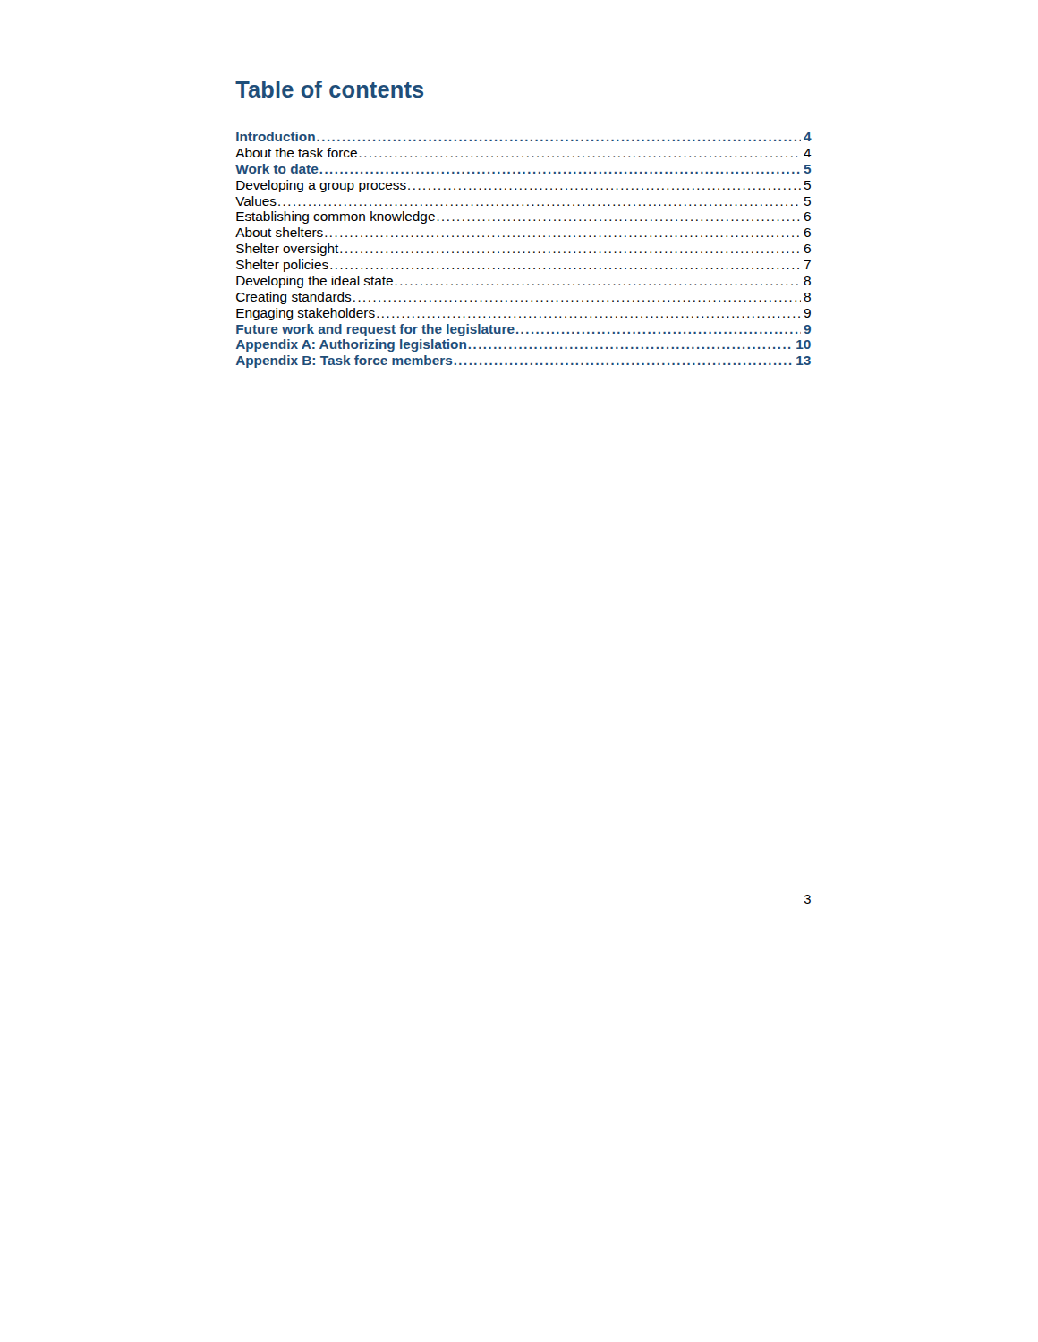Table of contents
Introduction ........................................................................................................................... 4
About the task force ......................................................................................................... 4
Work to date ........................................................................................................................... 5
Developing a group process .............................................................................................. 5
Values ............................................................................................................. 5
Establishing common knowledge ..................................................................................... 6
About shelters ................................................................................................. 6
Shelter oversight .............................................................................................. 6
Shelter policies ................................................................................................ 7
Developing the ideal state ................................................................................................. 8
Creating standards .......................................................................................................... 8
Engaging stakeholders .................................................................................................... 9
Future work and request for the legislature ......................................................................... 9
Appendix A: Authorizing legislation ..................................................................................... 10
Appendix B: Task force members ......................................................................................... 13
3